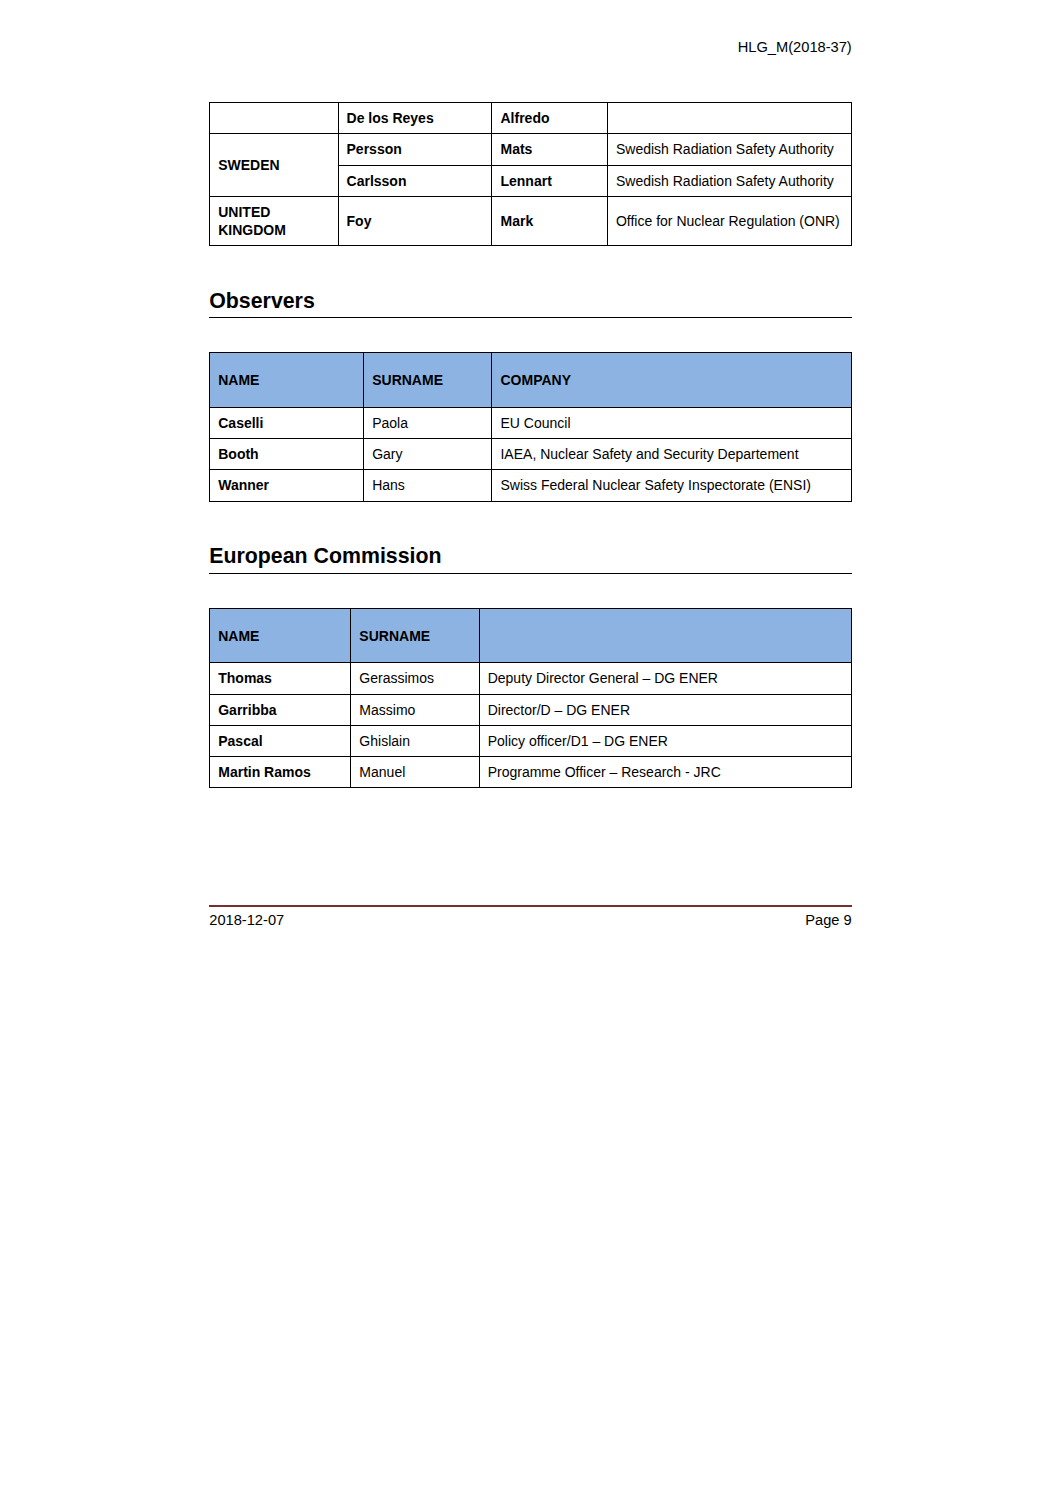HLG_M(2018-37)
| | De los Reyes | Alfredo | |
| SWEDEN | Persson | Mats | Swedish Radiation Safety Authority |
| Carlsson | Lennart | Swedish Radiation Safety Authority |
| UNITED KINGDOM | Foy | Mark | Office for Nuclear Regulation (ONR) |
Observers
| NAME | SURNAME | COMPANY |
| --- | --- | --- |
| Caselli | Paola | EU Council |
| Booth | Gary | IAEA, Nuclear Safety and Security Departement |
| Wanner | Hans | Swiss Federal Nuclear Safety Inspectorate (ENSI) |
European Commission
| NAME | SURNAME | |
| --- | --- | --- |
| Thomas | Gerassimos | Deputy Director General – DG ENER |
| Garribba | Massimo | Director/D – DG ENER |
| Pascal | Ghislain | Policy officer/D1 – DG ENER |
| Martin Ramos | Manuel | Programme Officer – Research - JRC |
2018-12-07 Page 9